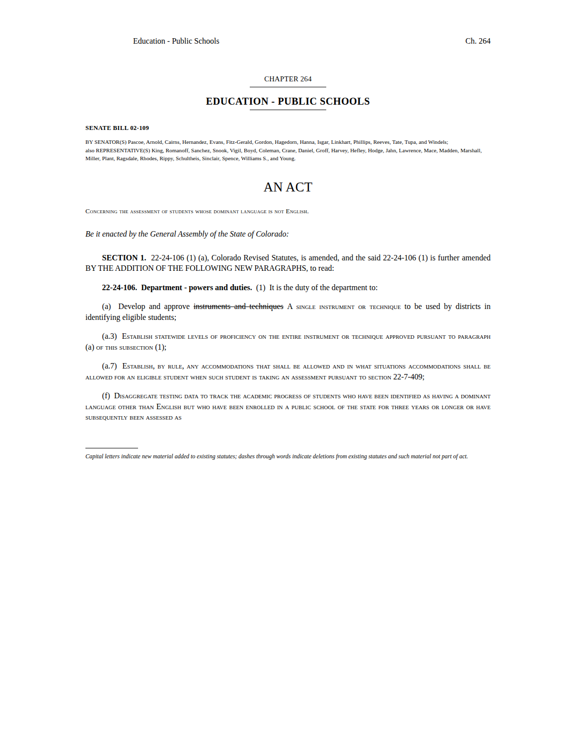Education - Public Schools Ch. 264
CHAPTER 264
EDUCATION - PUBLIC SCHOOLS
SENATE BILL 02-109
BY SENATOR(S) Pascoe, Arnold, Cairns, Hernandez, Evans, Fitz-Gerald, Gordon, Hagedorn, Hanna, Isgar, Linkhart, Phillips, Reeves, Tate, Tupa, and Windels;
also REPRESENTATIVE(S) King, Romanoff, Sanchez, Snook, Vigil, Boyd, Coleman, Crane, Daniel, Groff, Harvey, Hefley, Hodge, Jahn, Lawrence, Mace, Madden, Marshall, Miller, Plant, Ragsdale, Rhodes, Rippy, Schultheis, Sinclair, Spence, Williams S., and Young.
AN ACT
Concerning the assessment of students whose dominant language is not English.
Be it enacted by the General Assembly of the State of Colorado:
SECTION 1. 22-24-106 (1) (a), Colorado Revised Statutes, is amended, and the said 22-24-106 (1) is further amended BY THE ADDITION OF THE FOLLOWING NEW PARAGRAPHS, to read:
22-24-106. Department - powers and duties. (1) It is the duty of the department to:
(a) Develop and approve instruments and techniques A single instrument or technique to be used by districts in identifying eligible students;
(a.3) Establish statewide levels of proficiency on the entire instrument or technique approved pursuant to paragraph (a) of this subsection (1);
(a.7) Establish, by rule, any accommodations that shall be allowed and in what situations accommodations shall be allowed for an eligible student when such student is taking an assessment pursuant to section 22-7-409;
(f) Disaggregate testing data to track the academic progress of students who have been identified as having a dominant language other than English but who have been enrolled in a public school of the state for three years or longer or have subsequently been assessed as
Capital letters indicate new material added to existing statutes; dashes through words indicate deletions from existing statutes and such material not part of act.